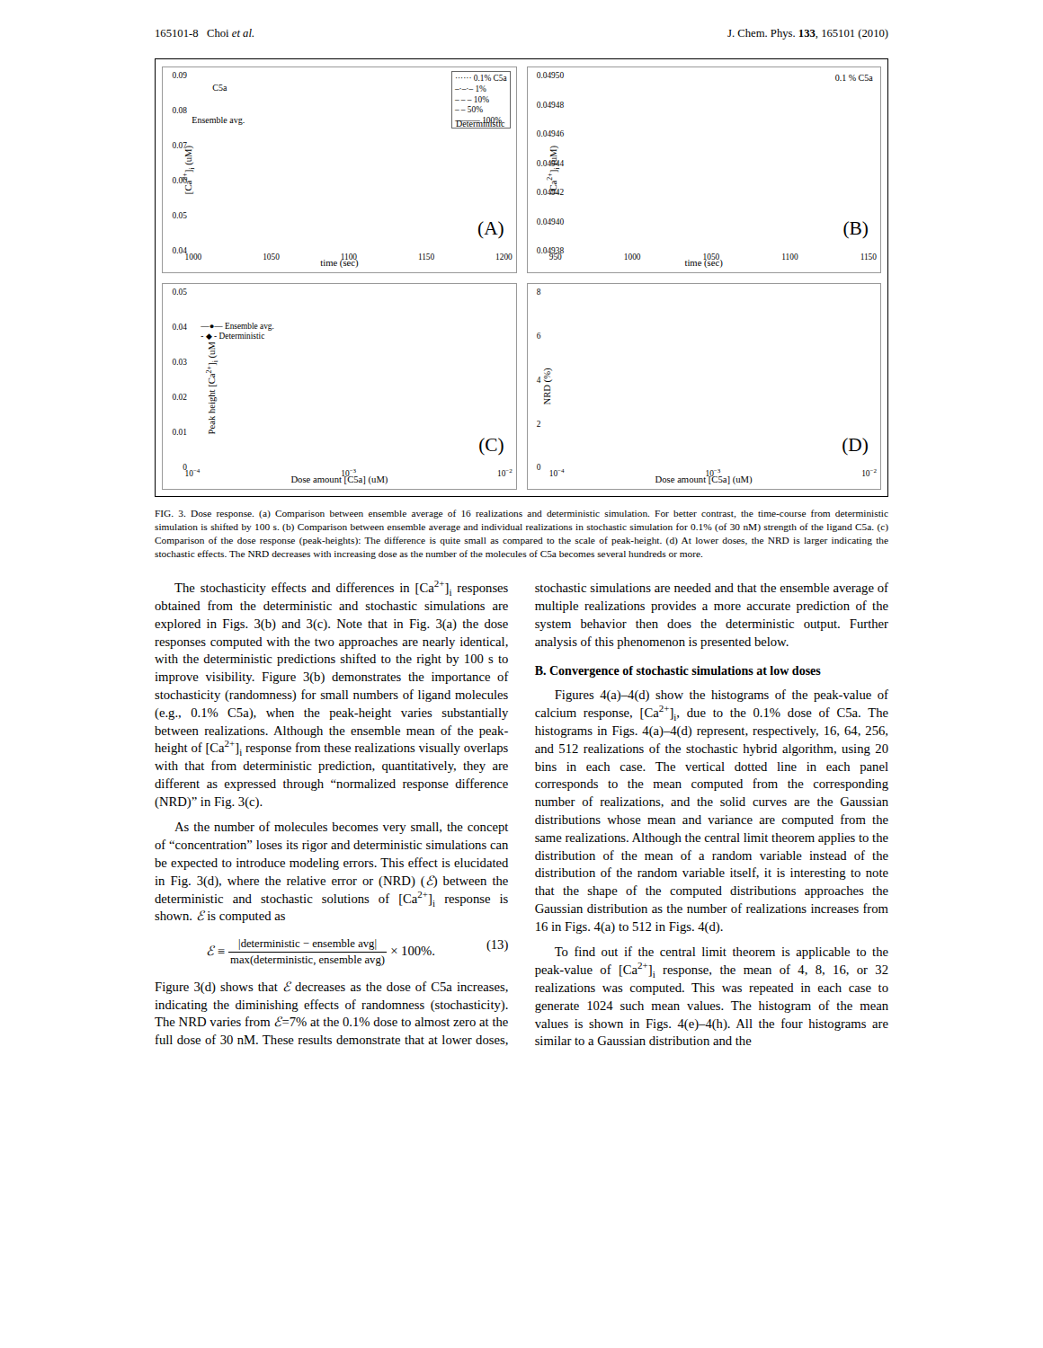165101-8 Choi et al.
J. Chem. Phys. 133, 165101 (2010)
[Ca2+]i (uM)
0.09 0.08 0.07 0.06 0.05 0.04
1000 1050 1100 1150 1200
time (sec)
······ 0.1% C5a
–·–·– 1%
– – – 10%
– – 50%
——— 100%
C5a Ensemble avg. Deterministic (A)
[Ca2+]i (uM)
0.04950 0.04948 0.04946 0.04944 0.04942 0.04940 0.04938
950 1000 1050 1100 1150
time (sec) 0.1 % C5a (B)
Peak height [Ca2+]i (uM)
0.05 0.04 0.03 0.02 0.01 0
10−4 10−3 10−2
Dose amount [C5a] (uM)
—●— Ensemble avg.
- ◆ - Deterministic
(C)
NRD (%)
8 6 4 2 0
10−4 10−3 10−2
Dose amount [C5a] (uM) (D)
FIG. 3. Dose response. (a) Comparison between ensemble average of 16 realizations and deterministic simulation. For better contrast, the time-course from deterministic simulation is shifted by 100 s. (b) Comparison between ensemble average and individual realizations in stochastic simulation for 0.1% (of 30 nM) strength of the ligand C5a. (c) Comparison of the dose response (peak-heights): The difference is quite small as compared to the scale of peak-height. (d) At lower doses, the NRD is larger indicating the stochastic effects. The NRD decreases with increasing dose as the number of the molecules of C5a becomes several hundreds or more.
The stochasticity effects and differences in [Ca2+]i responses obtained from the deterministic and stochastic simulations are explored in Figs. 3(b) and 3(c). Note that in Fig. 3(a) the dose responses computed with the two approaches are nearly identical, with the deterministic predictions shifted to the right by 100 s to improve visibility. Figure 3(b) demonstrates the importance of stochasticity (randomness) for small numbers of ligand molecules (e.g., 0.1% C5a), when the peak-height varies substantially between realizations. Although the ensemble mean of the peak-height of [Ca2+]i response from these realizations visually overlaps with that from deterministic prediction, quantitatively, they are different as expressed through “normalized response difference (NRD)” in Fig. 3(c).
As the number of molecules becomes very small, the concept of “concentration” loses its rigor and deterministic simulations can be expected to introduce modeling errors. This effect is elucidated in Fig. 3(d), where the relative error or (NRD) (ℰ) between the deterministic and stochastic solutions of [Ca2+]i response is shown. ℰ is computed as
ℰ ≡ |deterministic − ensemble avg| max(deterministic, ensemble avg) × 100%. (13)
Figure 3(d) shows that ℰ decreases as the dose of C5a increases, indicating the diminishing effects of randomness (stochasticity). The NRD varies from ℰ=7% at the 0.1% dose to almost zero at the full dose of 30 nM. These results demonstrate that at lower doses, stochastic simulations are needed and that the ensemble average of multiple realizations provides a more accurate prediction of the system behavior then does the deterministic output. Further analysis of this phenomenon is presented below.
B. Convergence of stochastic simulations at low doses
Figures 4(a)–4(d) show the histograms of the peak-value of calcium response, [Ca2+]i, due to the 0.1% dose of C5a. The histograms in Figs. 4(a)–4(d) represent, respectively, 16, 64, 256, and 512 realizations of the stochastic hybrid algorithm, using 20 bins in each case. The vertical dotted line in each panel corresponds to the mean computed from the corresponding number of realizations, and the solid curves are the Gaussian distributions whose mean and variance are computed from the same realizations. Although the central limit theorem applies to the distribution of the mean of a random variable instead of the distribution of the random variable itself, it is interesting to note that the shape of the computed distributions approaches the Gaussian distribution as the number of realizations increases from 16 in Figs. 4(a) to 512 in Figs. 4(d).
To find out if the central limit theorem is applicable to the peak-value of [Ca2+]i response, the mean of 4, 8, 16, or 32 realizations was computed. This was repeated in each case to generate 1024 such mean values. The histogram of the mean values is shown in Figs. 4(e)–4(h). All the four histograms are similar to a Gaussian distribution and the